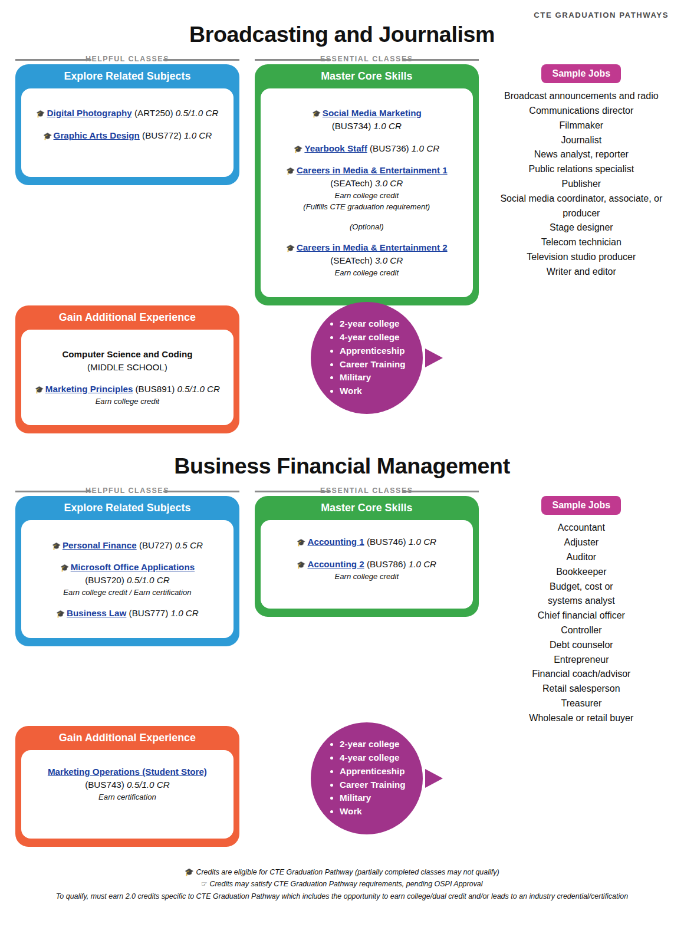CTE GRADUATION PATHWAYS
PATHWAY 1 : BROADCASTING AND JOURNALISM
Broadcasting and Journalism
HELPFUL CLASSES
ESSENTIAL CLASSES
Explore Related Subjects
Digital Photography (ART250) 0.5/1.0 CR
Graphic Arts Design (BUS772) 1.0 CR
Master Core Skills
Social Media Marketing
(BUS734) 1.0 CR
Yearbook Staff (BUS736) 1.0 CR
Careers in Media & Entertainment 1
(SEATech) 3.0 CR Earn college credit (Fulfills CTE graduation requirement)
(Optional)
Careers in Media & Entertainment 2
(SEATech) 3.0 CR Earn college credit
Sample Jobs
Broadcast announcements and radio
Communications director
Filmmaker
Journalist
News analyst, reporter
Public relations specialist
Publisher
Social media coordinator, associate, or producer
Stage designer
Telecom technician
Television studio producer
Writer and editor
Gain Additional Experience
Computer Science and Coding
(MIDDLE SCHOOL)
Marketing Principles (BUS891) 0.5/1.0 CR Earn college credit
2-year college
4-year college
Apprenticeship
Career Training
Military
Work
PATHWAY 2 : BUSINESS FINANCIAL MANAGEMENT
Business Financial Management
HELPFUL CLASSES
ESSENTIAL CLASSES
Explore Related Subjects
Personal Finance (BU727) 0.5 CR
Microsoft Office Applications
(BUS720) 0.5/1.0 CR Earn college credit / Earn certification
Business Law (BUS777) 1.0 CR
Master Core Skills
Accounting 1 (BUS746) 1.0 CR
Accounting 2 (BUS786) 1.0 CR Earn college credit
Sample Jobs
Accountant
Adjuster
Auditor
Bookkeeper
Budget, cost or
systems analyst
Chief financial officer
Controller
Debt counselor
Entrepreneur
Financial coach/advisor
Retail salesperson
Treasurer
Wholesale or retail buyer
Gain Additional Experience
Marketing Operations (Student Store)
(BUS743) 0.5/1.0 CR Earn certification
2-year college
4-year college
Apprenticeship
Career Training
Military
Work
Credits are eligible for CTE Graduation Pathway (partially completed classes may not qualify)
Credits may satisfy CTE Graduation Pathway requirements, pending OSPI Approval
To qualify, must earn 2.0 credits specific to CTE Graduation Pathway which includes the opportunity to earn college/dual credit and/or leads to an industry credential/certification